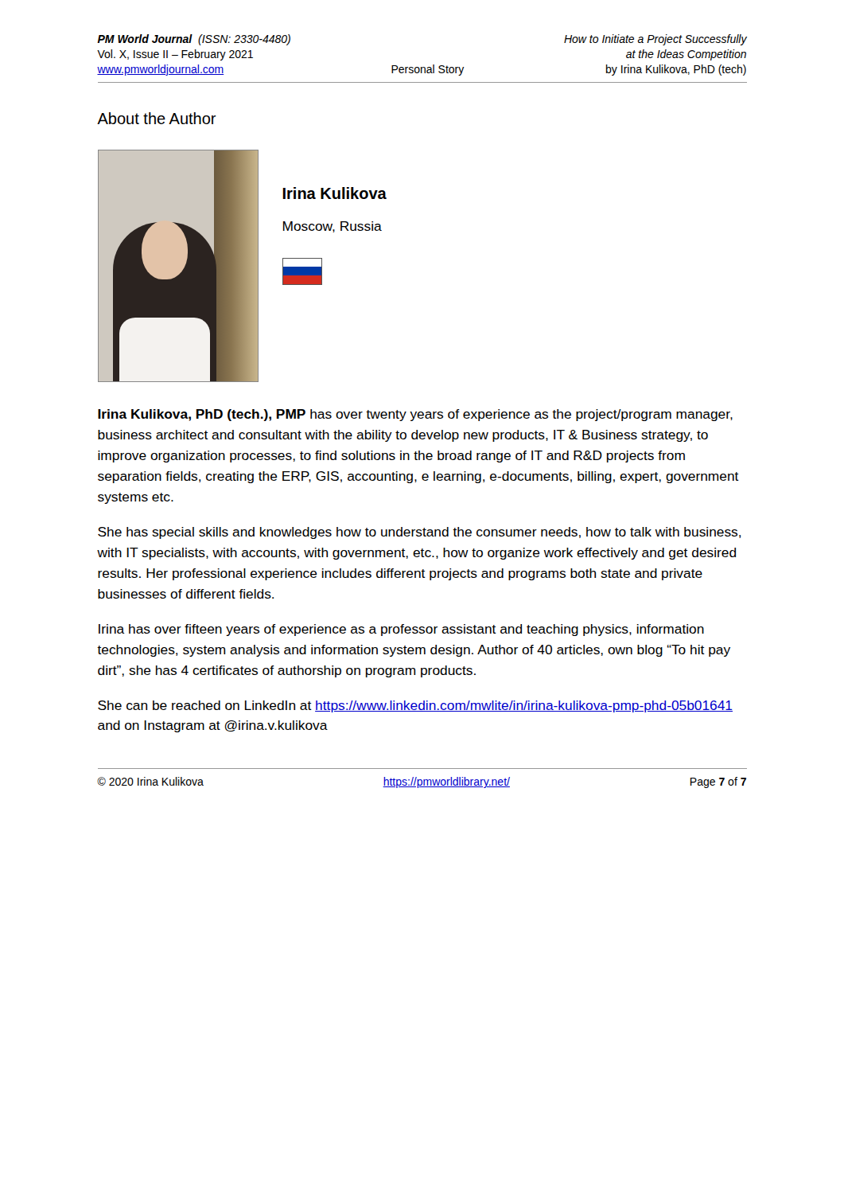PM World Journal (ISSN: 2330-4480)
Vol. X, Issue II – February 2021
www.pmworldjournal.com
Personal Story
How to Initiate a Project Successfully
at the Ideas Competition
by Irina Kulikova, PhD (tech)
About the Author
Irina Kulikova
Moscow, Russia
Irina Kulikova, PhD (tech.), PMP has over twenty years of experience as the project/program manager, business architect and consultant with the ability to develop new products, IT & Business strategy, to improve organization processes, to find solutions in the broad range of IT and R&D projects from separation fields, creating the ERP, GIS, accounting, e learning, e-documents, billing, expert, government systems etc.
She has special skills and knowledges how to understand the consumer needs, how to talk with business, with IT specialists, with accounts, with government, etc., how to organize work effectively and get desired results. Her professional experience includes different projects and programs both state and private businesses of different fields.
Irina has over fifteen years of experience as a professor assistant and teaching physics, information technologies, system analysis and information system design. Author of 40 articles, own blog “To hit pay dirt”, she has 4 certificates of authorship on program products.
She can be reached on LinkedIn at https://www.linkedin.com/mwlite/in/irina-kulikova-pmp-phd-05b01641 and on Instagram at @irina.v.kulikova
© 2020 Irina Kulikova
https://pmworldlibrary.net/
Page 7 of 7